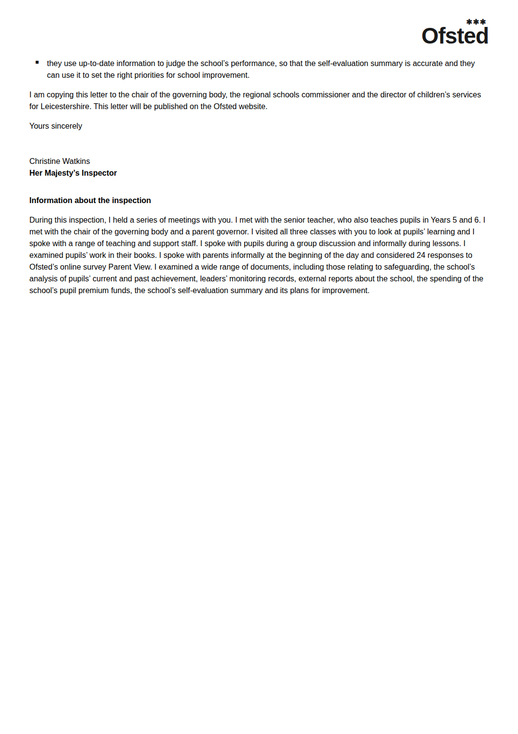✱✱✱Ofsted
they use up-to-date information to judge the school’s performance, so that the self-evaluation summary is accurate and they can use it to set the right priorities for school improvement.
I am copying this letter to the chair of the governing body, the regional schools commissioner and the director of children’s services for Leicestershire. This letter will be published on the Ofsted website.
Yours sincerely
Christine Watkins
Her Majesty’s Inspector
Information about the inspection
During this inspection, I held a series of meetings with you. I met with the senior teacher, who also teaches pupils in Years 5 and 6. I met with the chair of the governing body and a parent governor. I visited all three classes with you to look at pupils’ learning and I spoke with a range of teaching and support staff. I spoke with pupils during a group discussion and informally during lessons. I examined pupils’ work in their books. I spoke with parents informally at the beginning of the day and considered 24 responses to Ofsted’s online survey Parent View. I examined a wide range of documents, including those relating to safeguarding, the school’s analysis of pupils’ current and past achievement, leaders’ monitoring records, external reports about the school, the spending of the school’s pupil premium funds, the school’s self-evaluation summary and its plans for improvement.